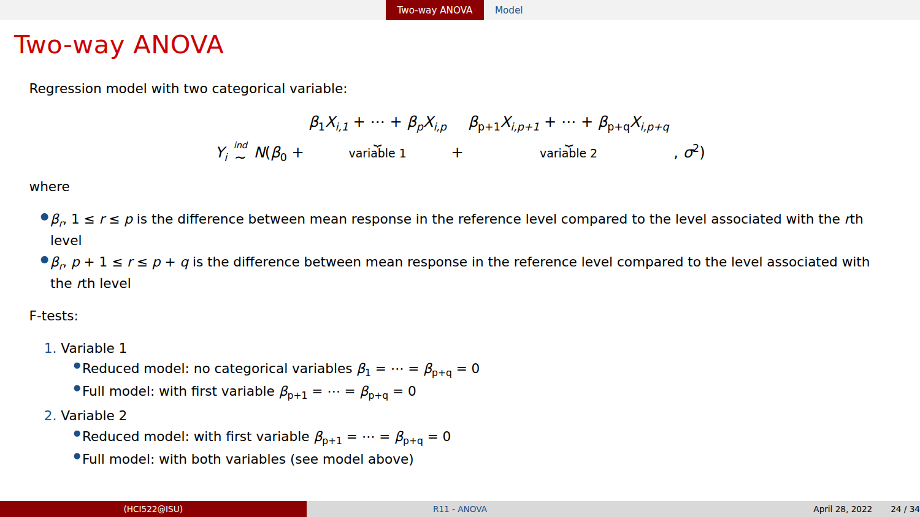Two-way ANOVA
Model
Two-way ANOVA
Regression model with two categorical variable:
Yi ind∼ N(β0 + β1Xi,1 + ⋯ + βp Xi,p ⏟ variable 1 + βp+1Xi,p+1 + ⋯ + βp+qXi,p+q ⏟ variable 2 , σ2)
where
βr, 1 ≤ r ≤ p is the difference between mean response in the reference level compared to the level associated with the rth level
βr, p + 1 ≤ r ≤ p + q is the difference between mean response in the reference level compared to the level associated with the rth level
F-tests:
Variable 1
Reduced model: no categorical variables β1 = ⋯ = βp+q = 0
Full model: with first variable βp+1 = ⋯ = βp+q = 0
Variable 2
Reduced model: with first variable βp+1 = ⋯ = βp+q = 0
Full model: with both variables (see model above)
(HCI522@ISU)
R11 - ANOVA
April 28, 202224 / 34